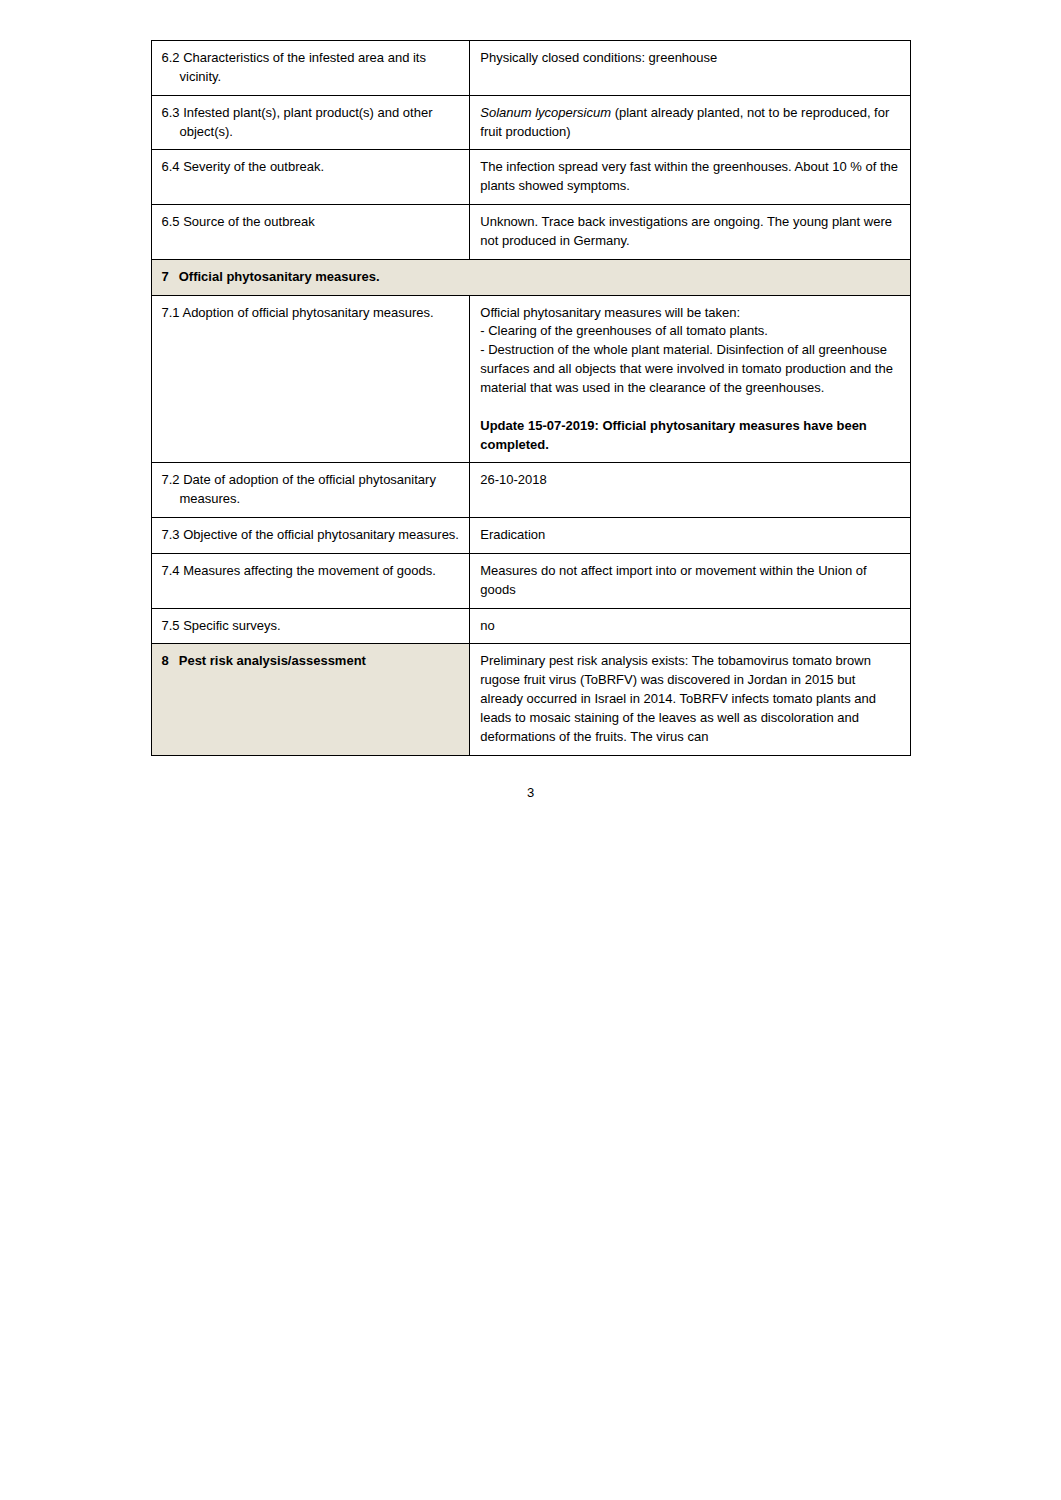| 6.2 Characteristics of the infested area and its vicinity. | Physically closed conditions: greenhouse |
| 6.3 Infested plant(s), plant product(s) and other object(s). | Solanum lycopersicum (plant already planted, not to be reproduced, for fruit production) |
| 6.4 Severity of the outbreak. | The infection spread very fast within the greenhouses. About 10 % of the plants showed symptoms. |
| 6.5 Source of the outbreak | Unknown. Trace back investigations are ongoing. The young plant were not produced in Germany. |
| 7 Official phytosanitary measures. |
| 7.1 Adoption of official phytosanitary measures. | Official phytosanitary measures will be taken: - Clearing of the greenhouses of all tomato plants. - Destruction of the whole plant material. Disinfection of all greenhouse surfaces and all objects that were involved in tomato production and the material that was used in the clearance of the greenhouses. Update 15-07-2019: Official phytosanitary measures have been completed. |
| 7.2 Date of adoption of the official phytosanitary measures. | 26-10-2018 |
| 7.3 Objective of the official phytosanitary measures. | Eradication |
| 7.4 Measures affecting the movement of goods. | Measures do not affect import into or movement within the Union of goods |
| 7.5 Specific surveys. | no |
| 8 Pest risk analysis/assessment | Preliminary pest risk analysis exists: The tobamovirus tomato brown rugose fruit virus (ToBRFV) was discovered in Jordan in 2015 but already occurred in Israel in 2014. ToBRFV infects tomato plants and leads to mosaic staining of the leaves as well as discoloration and deformations of the fruits. The virus can |
3